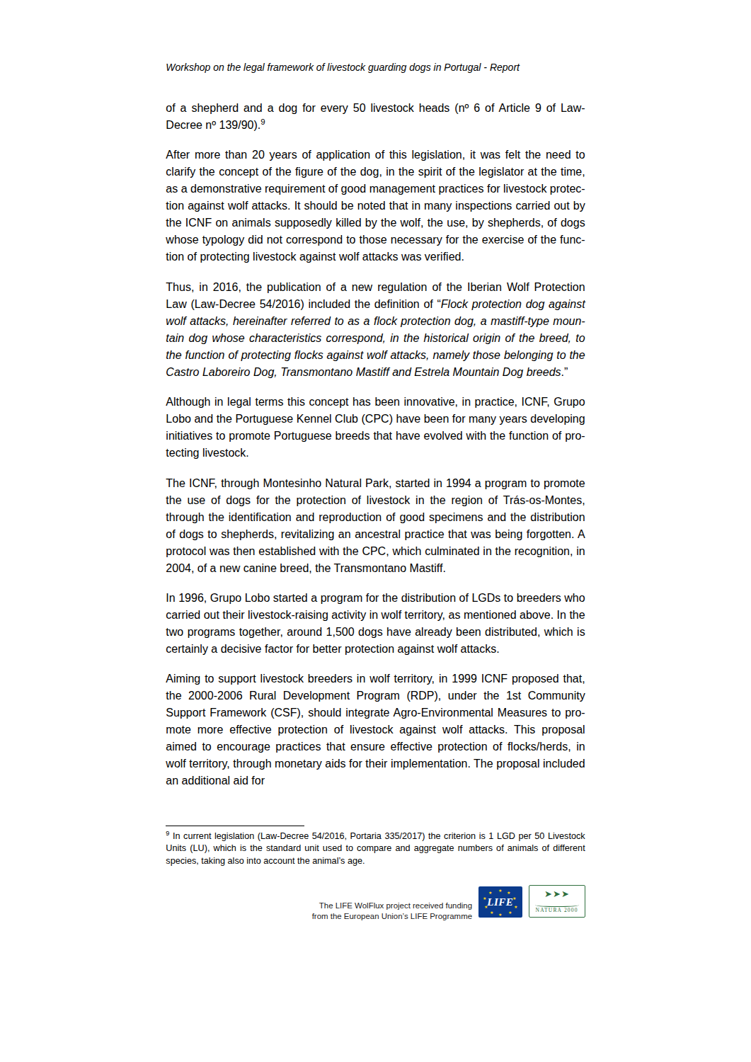Workshop on the legal framework of livestock guarding dogs in Portugal - Report
of a shepherd and a dog for every 50 livestock heads (nº 6 of Article 9 of Law- Decree nº 139/90).9
After more than 20 years of application of this legislation, it was felt the need to clarify the concept of the figure of the dog, in the spirit of the legislator at the time, as a demonstrative requirement of good management practices for livestock protection against wolf attacks. It should be noted that in many inspections carried out by the ICNF on animals supposedly killed by the wolf, the use, by shepherds, of dogs whose typology did not correspond to those necessary for the exercise of the function of protecting livestock against wolf attacks was verified.
Thus, in 2016, the publication of a new regulation of the Iberian Wolf Protection Law (Law-Decree 54/2016) included the definition of “Flock protection dog against wolf attacks, hereinafter referred to as a flock protection dog, a mastiff-type mountain dog whose characteristics correspond, in the historical origin of the breed, to the function of protecting flocks against wolf attacks, namely those belonging to the Castro Laboreiro Dog, Transmontano Mastiff and Estrela Mountain Dog breeds.”
Although in legal terms this concept has been innovative, in practice, ICNF, Grupo Lobo and the Portuguese Kennel Club (CPC) have been for many years developing initiatives to promote Portuguese breeds that have evolved with the function of protecting livestock.
The ICNF, through Montesinho Natural Park, started in 1994 a program to promote the use of dogs for the protection of livestock in the region of Trás-os-Montes, through the identification and reproduction of good specimens and the distribution of dogs to shepherds, revitalizing an ancestral practice that was being forgotten. A protocol was then established with the CPC, which culminated in the recognition, in 2004, of a new canine breed, the Transmontano Mastiff.
In 1996, Grupo Lobo started a program for the distribution of LGDs to breeders who carried out their livestock-raising activity in wolf territory, as mentioned above. In the two programs together, around 1,500 dogs have already been distributed, which is certainly a decisive factor for better protection against wolf attacks.
Aiming to support livestock breeders in wolf territory, in 1999 ICNF proposed that, the 2000-2006 Rural Development Program (RDP), under the 1st Community Support Framework (CSF), should integrate Agro-Environmental Measures to promote more effective protection of livestock against wolf attacks. This proposal aimed to encourage practices that ensure effective protection of flocks/herds, in wolf territory, through monetary aids for their implementation. The proposal included an additional aid for
9 In current legislation (Law-Decree 54/2016, Portaria 335/2017) the criterion is 1 LGD per 50 Livestock Units (LU), which is the standard unit used to compare and aggregate numbers of animals of different species, taking also into account the animal’s age.
The LIFE WolFlux project received funding
from the European Union’s LIFE Programme
★ ★ ★ ★ ★ ★ ★ ★ ★ ★ LIFE
➤➤➤ NATURA 2000